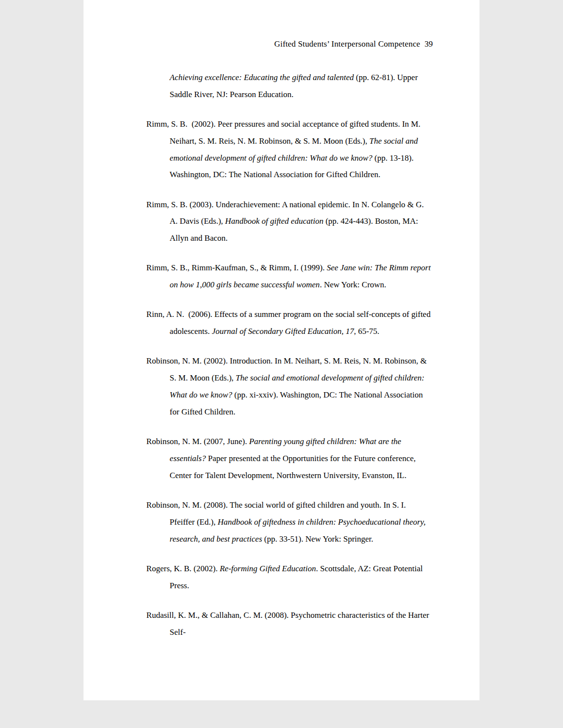Gifted Students’ Interpersonal Competence 39
Achieving excellence: Educating the gifted and talented (pp. 62-81). Upper Saddle River, NJ: Pearson Education.
Rimm, S. B. (2002). Peer pressures and social acceptance of gifted students. In M. Neihart, S. M. Reis, N. M. Robinson, & S. M. Moon (Eds.), The social and emotional development of gifted children: What do we know? (pp. 13-18). Washington, DC: The National Association for Gifted Children.
Rimm, S. B. (2003). Underachievement: A national epidemic. In N. Colangelo & G. A. Davis (Eds.), Handbook of gifted education (pp. 424-443). Boston, MA: Allyn and Bacon.
Rimm, S. B., Rimm-Kaufman, S., & Rimm, I. (1999). See Jane win: The Rimm report on how 1,000 girls became successful women. New York: Crown.
Rinn, A. N. (2006). Effects of a summer program on the social self-concepts of gifted adolescents. Journal of Secondary Gifted Education, 17, 65-75.
Robinson, N. M. (2002). Introduction. In M. Neihart, S. M. Reis, N. M. Robinson, & S. M. Moon (Eds.), The social and emotional development of gifted children: What do we know? (pp. xi-xxiv). Washington, DC: The National Association for Gifted Children.
Robinson, N. M. (2007, June). Parenting young gifted children: What are the essentials? Paper presented at the Opportunities for the Future conference, Center for Talent Development, Northwestern University, Evanston, IL.
Robinson, N. M. (2008). The social world of gifted children and youth. In S. I. Pfeiffer (Ed.), Handbook of giftedness in children: Psychoeducational theory, research, and best practices (pp. 33-51). New York: Springer.
Rogers, K. B. (2002). Re-forming Gifted Education. Scottsdale, AZ: Great Potential Press.
Rudasill, K. M., & Callahan, C. M. (2008). Psychometric characteristics of the Harter Self-